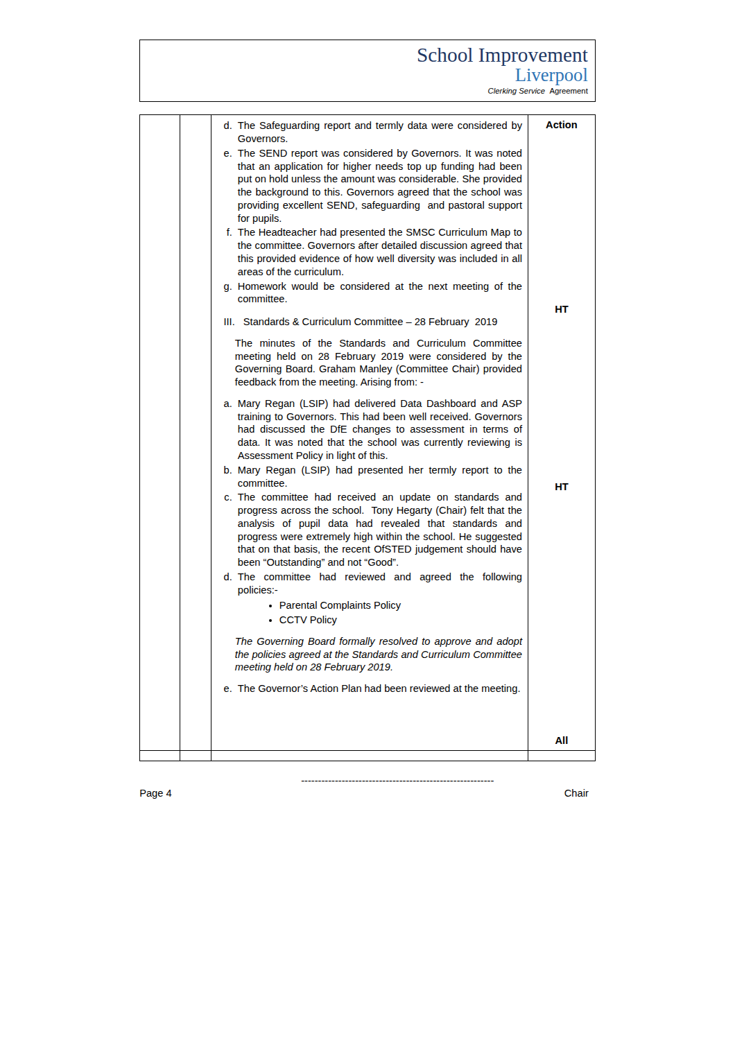School Improvement
Liverpool
Clerking Service Agreement
| | | The Safeguarding report and termly data were considered by Governors. The SEND report was considered by Governors. It was noted that an application for higher needs top up funding had been put on hold unless the amount was considerable. She provided the background to this. Governors agreed that the school was providing excellent SEND, safeguarding and pastoral support for pupils. The Headteacher had presented the SMSC Curriculum Map to the committee. Governors after detailed discussion agreed that this provided evidence of how well diversity was included in all areas of the curriculum. Homework would be considered at the next meeting of the committee. Standards & Curriculum Committee – 28 February 2019 The minutes of the Standards and Curriculum Committee meeting held on 28 February 2019 were considered by the Governing Board. Graham Manley (Committee Chair) provided feedback from the meeting. Arising from: - Mary Regan (LSIP) had delivered Data Dashboard and ASP training to Governors. This had been well received. Governors had discussed the DfE changes to assessment in terms of data. It was noted that the school was currently reviewing is Assessment Policy in light of this. Mary Regan (LSIP) had presented her termly report to the committee. The committee had received an update on standards and progress across the school. Tony Hegarty (Chair) felt that the analysis of pupil data had revealed that standards and progress were extremely high within the school. He suggested that on that basis, the recent OfSTED judgement should have been “Outstanding” and not “Good”. The committee had reviewed and agreed the following policies:- Parental Complaints Policy CCTV Policy The Governing Board formally resolved to approve and adopt the policies agreed at the Standards and Curriculum Committee meeting held on 28 February 2019. The Governor’s Action Plan had been reviewed at the meeting. | Action HT HT All |
Page 4
--------------------------------------------------------- Chair